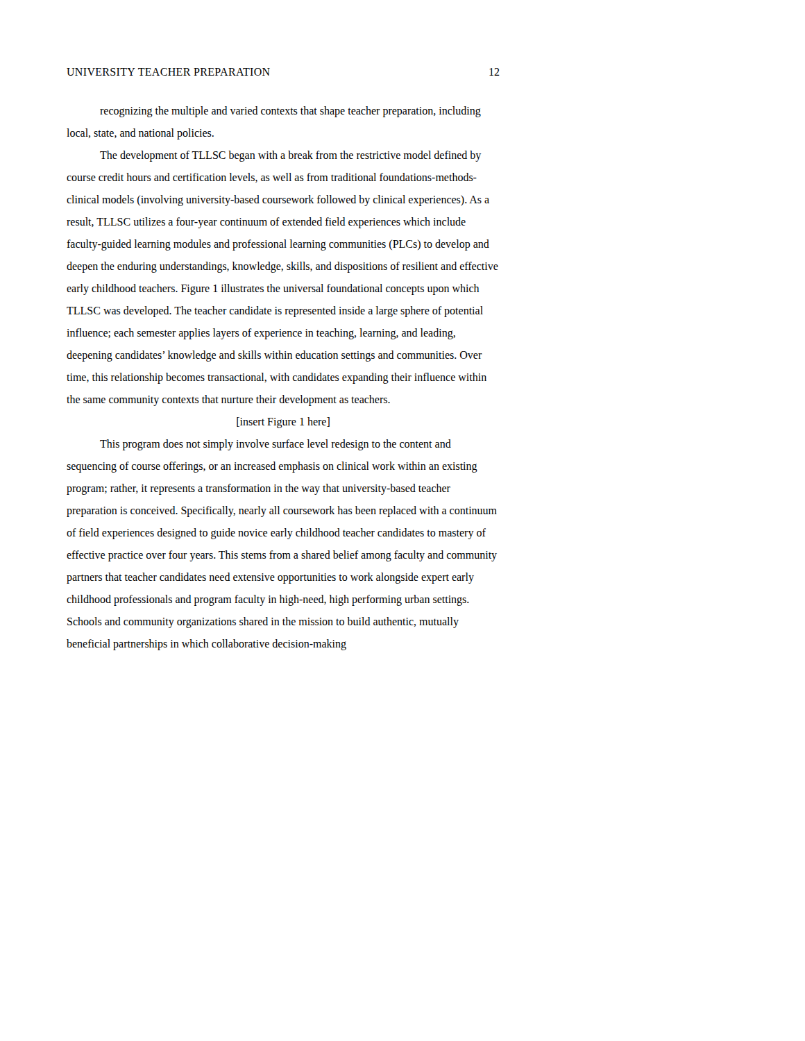University Teacher Preparation 12
recognizing the multiple and varied contexts that shape teacher preparation, including local, state, and national policies.
The development of TLLSC began with a break from the restrictive model defined by course credit hours and certification levels, as well as from traditional foundations-methods-clinical models (involving university-based coursework followed by clinical experiences). As a result, TLLSC utilizes a four-year continuum of extended field experiences which include faculty-guided learning modules and professional learning communities (PLCs) to develop and deepen the enduring understandings, knowledge, skills, and dispositions of resilient and effective early childhood teachers. Figure 1 illustrates the universal foundational concepts upon which TLLSC was developed. The teacher candidate is represented inside a large sphere of potential influence; each semester applies layers of experience in teaching, learning, and leading, deepening candidates’ knowledge and skills within education settings and communities. Over time, this relationship becomes transactional, with candidates expanding their influence within the same community contexts that nurture their development as teachers.
[insert Figure 1 here]
This program does not simply involve surface level redesign to the content and sequencing of course offerings, or an increased emphasis on clinical work within an existing program; rather, it represents a transformation in the way that university-based teacher preparation is conceived. Specifically, nearly all coursework has been replaced with a continuum of field experiences designed to guide novice early childhood teacher candidates to mastery of effective practice over four years. This stems from a shared belief among faculty and community partners that teacher candidates need extensive opportunities to work alongside expert early childhood professionals and program faculty in high-need, high performing urban settings. Schools and community organizations shared in the mission to build authentic, mutually beneficial partnerships in which collaborative decision-making